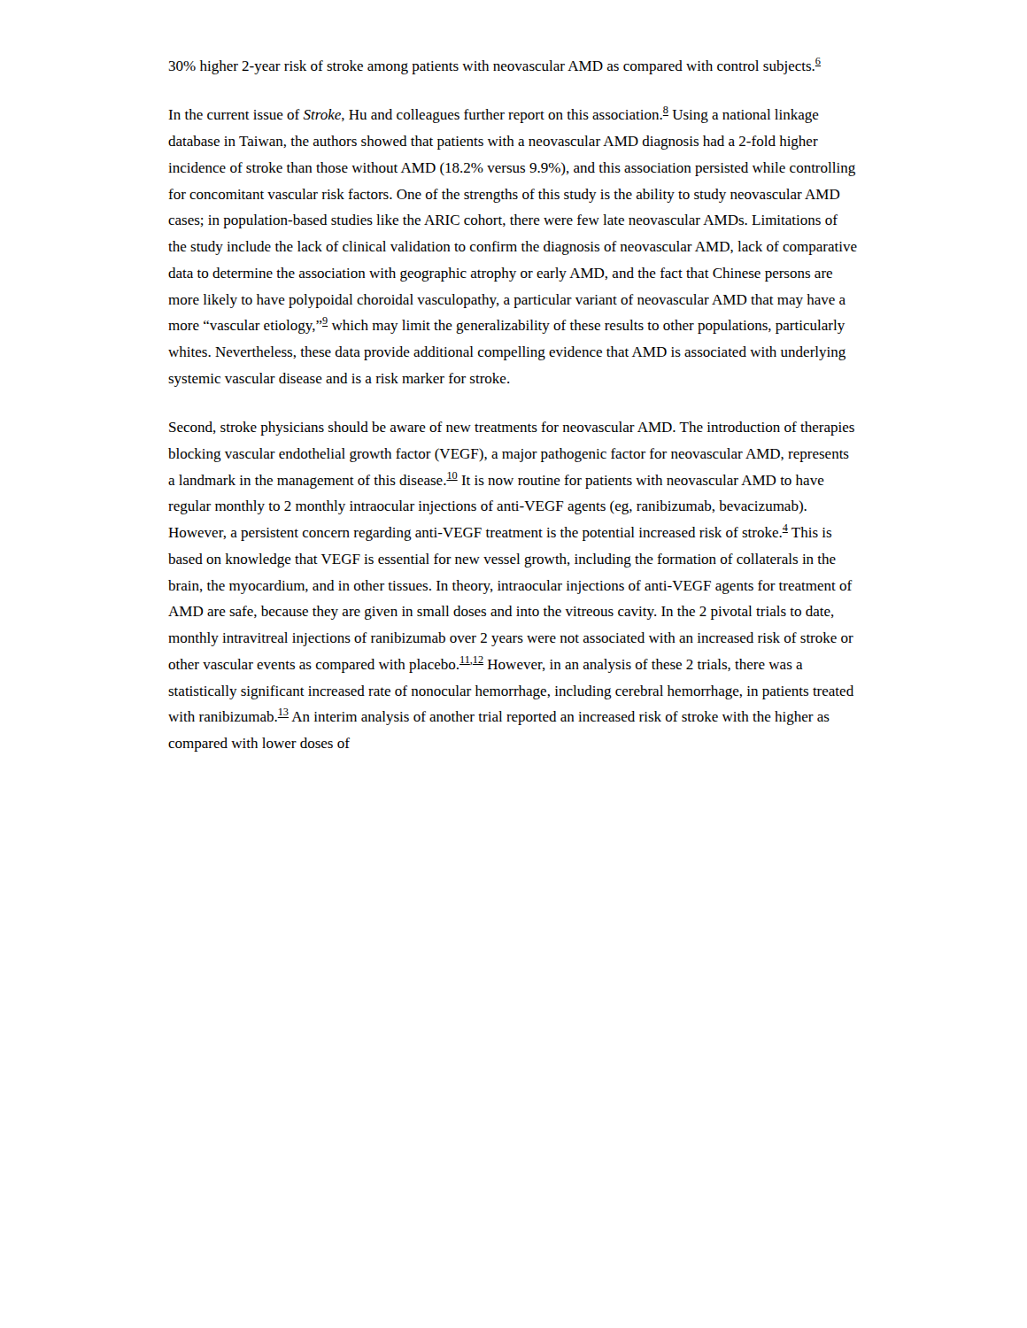30% higher 2-year risk of stroke among patients with neovascular AMD as compared with control subjects.6
In the current issue of Stroke, Hu and colleagues further report on this association.8 Using a national linkage database in Taiwan, the authors showed that patients with a neovascular AMD diagnosis had a 2-fold higher incidence of stroke than those without AMD (18.2% versus 9.9%), and this association persisted while controlling for concomitant vascular risk factors. One of the strengths of this study is the ability to study neovascular AMD cases; in population-based studies like the ARIC cohort, there were few late neovascular AMDs. Limitations of the study include the lack of clinical validation to confirm the diagnosis of neovascular AMD, lack of comparative data to determine the association with geographic atrophy or early AMD, and the fact that Chinese persons are more likely to have polypoidal choroidal vasculopathy, a particular variant of neovascular AMD that may have a more “vascular etiology,”9 which may limit the generalizability of these results to other populations, particularly whites. Nevertheless, these data provide additional compelling evidence that AMD is associated with underlying systemic vascular disease and is a risk marker for stroke.
Second, stroke physicians should be aware of new treatments for neovascular AMD. The introduction of therapies blocking vascular endothelial growth factor (VEGF), a major pathogenic factor for neovascular AMD, represents a landmark in the management of this disease.10 It is now routine for patients with neovascular AMD to have regular monthly to 2 monthly intraocular injections of anti-VEGF agents (eg, ranibizumab, bevacizumab). However, a persistent concern regarding anti-VEGF treatment is the potential increased risk of stroke.4 This is based on knowledge that VEGF is essential for new vessel growth, including the formation of collaterals in the brain, the myocardium, and in other tissues. In theory, intraocular injections of anti-VEGF agents for treatment of AMD are safe, because they are given in small doses and into the vitreous cavity. In the 2 pivotal trials to date, monthly intravitreal injections of ranibizumab over 2 years were not associated with an increased risk of stroke or other vascular events as compared with placebo.11,12 However, in an analysis of these 2 trials, there was a statistically significant increased rate of nonocular hemorrhage, including cerebral hemorrhage, in patients treated with ranibizumab.13 An interim analysis of another trial reported an increased risk of stroke with the higher as compared with lower doses of